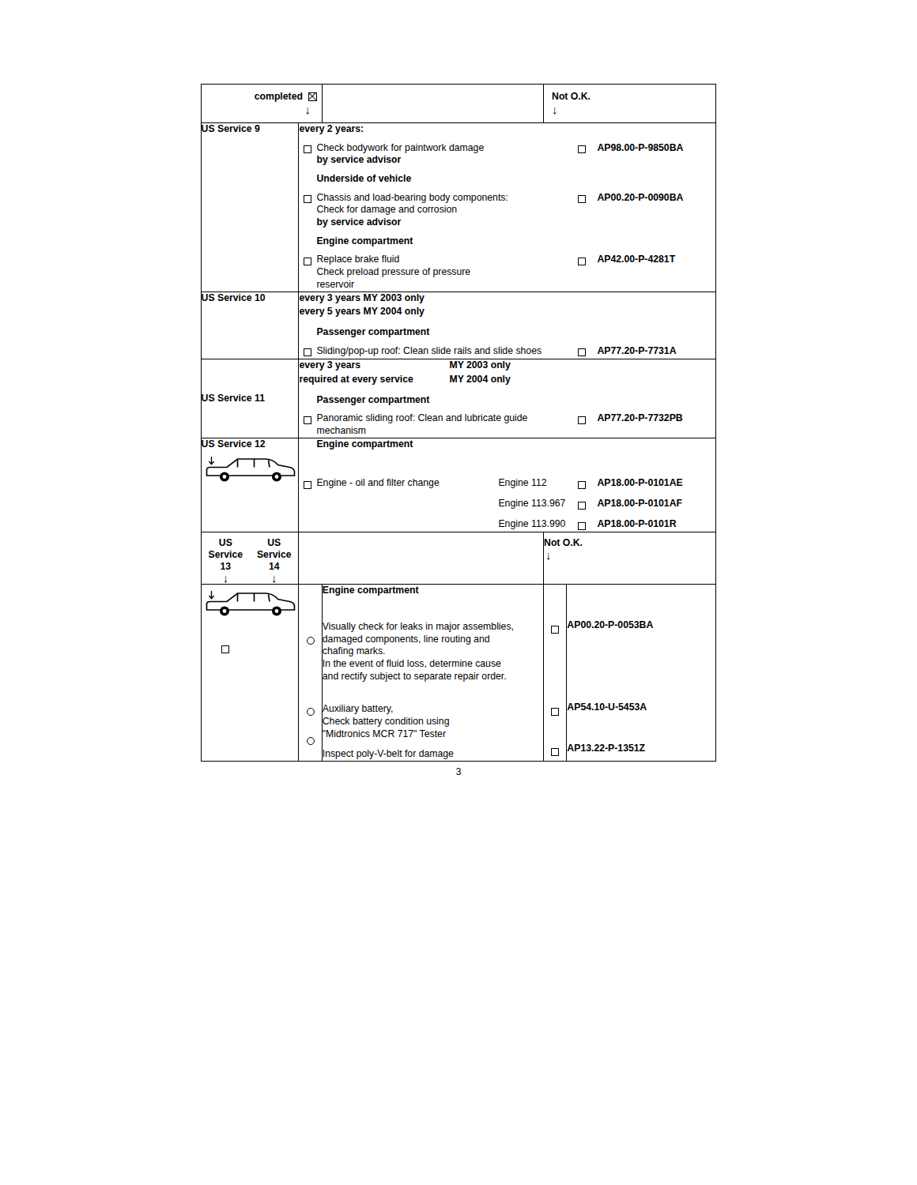| completed ↓ | | Not O.K. ↓ |
| US Service 9 | / every 2 years: / / / Check bodywork for paintwork damage by service advisor / / AP98.00-P-9850BA / / / Underside of vehicle / / / / / Chassis and load-bearing body components: Check for damage and corrosion by service advisor / / AP00.20-P-0090BA / / / Engine compartment / / / / / Replace brake fluid Check preload pressure of pressure reservoir / / AP42.00-P-4281T / |
| US Service 10 | / every 3 years MY 2003 only / / every 5 years MY 2004 only / / / Passenger compartment / / / / / Sliding/pop-up roof: Clean slide rails and slide shoes / / AP77.20-P-7731A / |
| US Service 11 | / every 3 years MY 2003 only / / required at every service MY 2004 only / / / Passenger compartment / / / / / Panoramic sliding roof: Clean and lubricate guide mechanism / / AP77.20-P-7732PB / |
| US Service 12 | / / Engine compartment / / / / / Engine - oil and filter change Engine 112 / / AP18.00-P-0101AE / / / Engine 113.967 / / AP18.00-P-0101AF / / / Engine 113.990 / / AP18.00-P-0101R / |
| / US Service 13 ↓ / US Service 14 ↓ / | | Not O.K. ↓ |
| | | Engine compartment Visually check for leaks in major assemblies, damaged components, line routing and chafing marks. In the event of fluid loss, determine cause and rectify subject to separate repair order. Auxiliary battery, Check battery condition using "Midtronics MCR 717" Tester Inspect poly-V-belt for damage | | AP00.20-P-0053BA AP54.10-U-5453A AP13.22-P-1351Z |
3